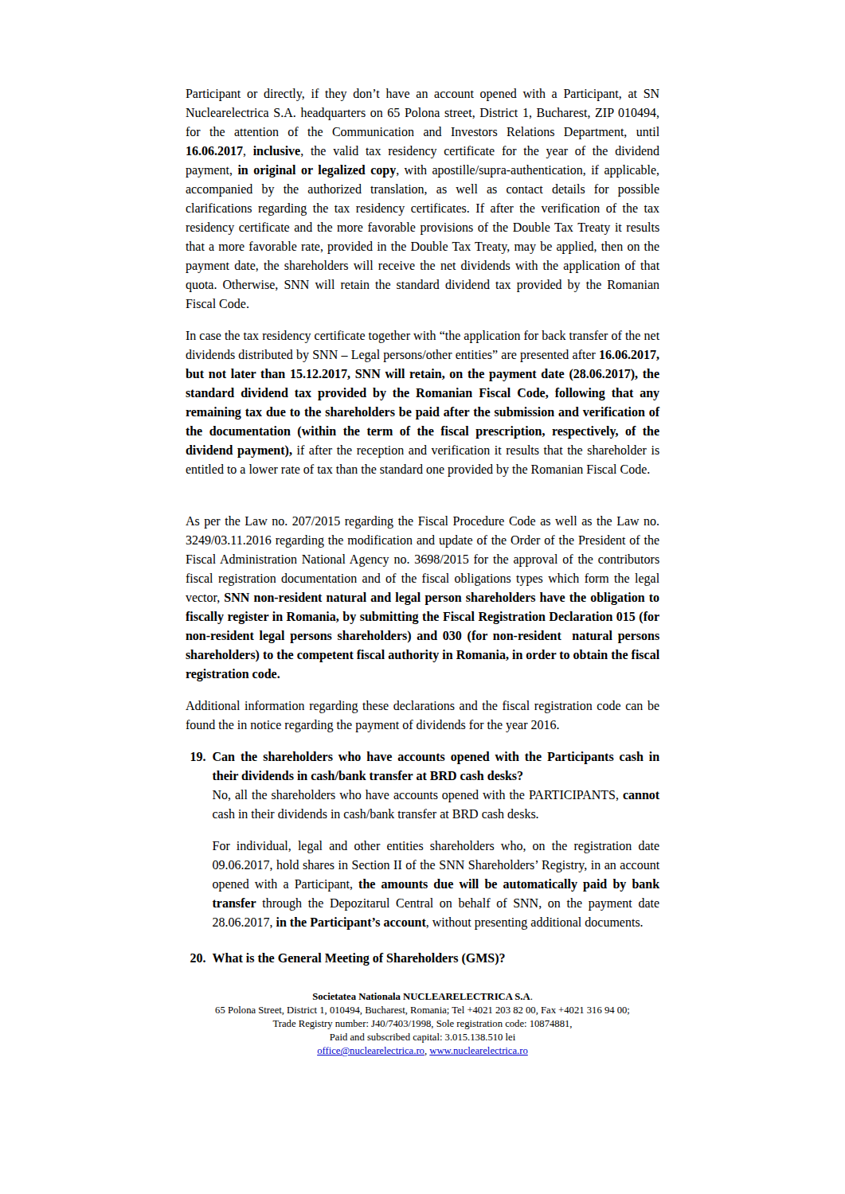Participant or directly, if they don’t have an account opened with a Participant, at SN Nuclearelectrica S.A. headquarters on 65 Polona street, District 1, Bucharest, ZIP 010494, for the attention of the Communication and Investors Relations Department, until 16.06.2017, inclusive, the valid tax residency certificate for the year of the dividend payment, in original or legalized copy, with apostille/supra-authentication, if applicable, accompanied by the authorized translation, as well as contact details for possible clarifications regarding the tax residency certificates. If after the verification of the tax residency certificate and the more favorable provisions of the Double Tax Treaty it results that a more favorable rate, provided in the Double Tax Treaty, may be applied, then on the payment date, the shareholders will receive the net dividends with the application of that quota. Otherwise, SNN will retain the standard dividend tax provided by the Romanian Fiscal Code.
In case the tax residency certificate together with “the application for back transfer of the net dividends distributed by SNN – Legal persons/other entities” are presented after 16.06.2017, but not later than 15.12.2017, SNN will retain, on the payment date (28.06.2017), the standard dividend tax provided by the Romanian Fiscal Code, following that any remaining tax due to the shareholders be paid after the submission and verification of the documentation (within the term of the fiscal prescription, respectively, of the dividend payment), if after the reception and verification it results that the shareholder is entitled to a lower rate of tax than the standard one provided by the Romanian Fiscal Code.
As per the Law no. 207/2015 regarding the Fiscal Procedure Code as well as the Law no. 3249/03.11.2016 regarding the modification and update of the Order of the President of the Fiscal Administration National Agency no. 3698/2015 for the approval of the contributors fiscal registration documentation and of the fiscal obligations types which form the legal vector, SNN non-resident natural and legal person shareholders have the obligation to fiscally register in Romania, by submitting the Fiscal Registration Declaration 015 (for non-resident legal persons shareholders) and 030 (for non-resident natural persons shareholders) to the competent fiscal authority in Romania, in order to obtain the fiscal registration code.
Additional information regarding these declarations and the fiscal registration code can be found the in notice regarding the payment of dividends for the year 2016.
19.
Can the shareholders who have accounts opened with the Participants cash in their dividends in cash/bank transfer at BRD cash desks?
No, all the shareholders who have accounts opened with the PARTICIPANTS, cannot cash in their dividends in cash/bank transfer at BRD cash desks.
For individual, legal and other entities shareholders who, on the registration date 09.06.2017, hold shares in Section II of the SNN Shareholders’ Registry, in an account opened with a Participant, the amounts due will be automatically paid by bank transfer through the Depozitarul Central on behalf of SNN, on the payment date 28.06.2017, in the Participant’s account, without presenting additional documents.
20.
What is the General Meeting of Shareholders (GMS)?
Societatea Nationala NUCLEARELECTRICA S.A.
65 Polona Street, District 1, 010494, Bucharest, Romania; Tel +4021 203 82 00, Fax +4021 316 94 00;
Trade Registry number: J40/7403/1998, Sole registration code: 10874881,
Paid and subscribed capital: 3.015.138.510 lei
office@nuclearelectrica.ro, www.nuclearelectrica.ro